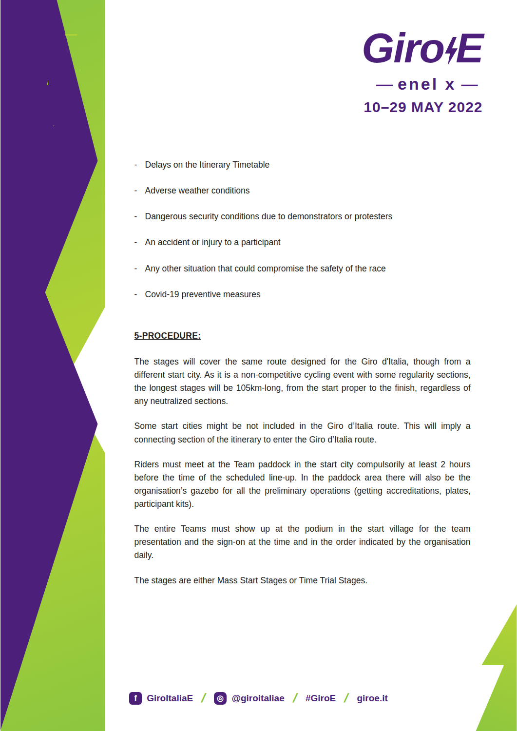Giro E
—enel x—
10–29 MAY 2022
Delays on the Itinerary Timetable
Adverse weather conditions
Dangerous security conditions due to demonstrators or protesters
An accident or injury to a participant
Any other situation that could compromise the safety of the race
Covid-19 preventive measures
5-PROCEDURE:
The stages will cover the same route designed for the Giro d'Italia, though from a different start city. As it is a non-competitive cycling event with some regularity sections, the longest stages will be 105km-long, from the start proper to the finish, regardless of any neutralized sections.
Some start cities might be not included in the Giro d’Italia route. This will imply a connecting section of the itinerary to enter the Giro d’Italia route.
Riders must meet at the Team paddock in the start city compulsorily at least 2 hours before the time of the scheduled line-up. In the paddock area there will also be the organisation’s gazebo for all the preliminary operations (getting accreditations, plates, participant kits).
The entire Teams must show up at the podium in the start village for the team presentation and the sign-on at the time and in the order indicated by the organisation daily.
The stages are either Mass Start Stages or Time Trial Stages.
f GiroItaliaE / ◎@giroitaliae / #GiroE / giroe.it